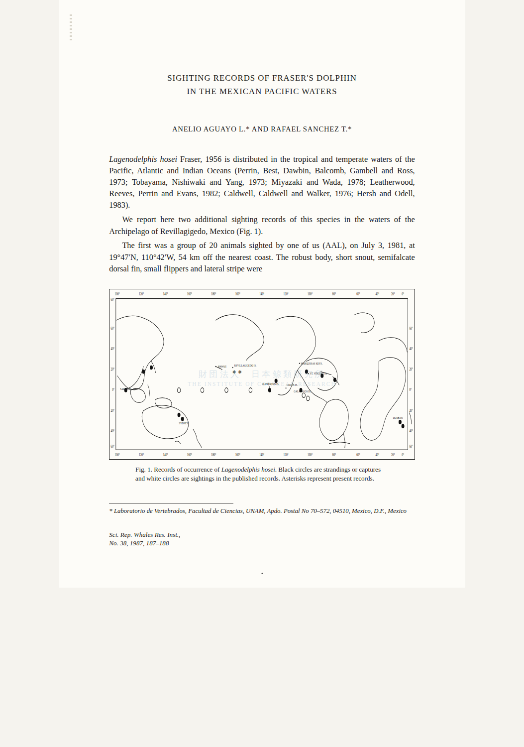Sighting Records of Fraser's Dolphin
in the Mexican Pacific Waters
Anelio Aguayo L.* and Rafael Sanchez T.*
Lagenodelphis hosei Fraser, 1956 is distributed in the tropical and temperate waters of the Pacific, Atlantic and Indian Oceans (Perrin, Best, Dawbin, Balcomb, Gambell and Ross, 1973; Tobayama, Nishiwaki and Yang, 1973; Miyazaki and Wada, 1978; Leatherwood, Reeves, Perrin and Evans, 1982; Caldwell, Caldwell and Walker, 1976; Hersh and Odell, 1983).
We report here two additional sighting records of this species in the waters of the Archipelago of Revillagigedo, Mexico (Fig. 1).
The first was a group of 20 animals sighted by one of us (AAL), on July 3, 1981, at 19°47′N, 110°42′W, 54 km off the nearest coast. The robust body, short snout, semifalcate dorsal fin, small flippers and lateral stripe were
100° 120° 140° 160° 180° 160° 140° 120° 100° 80° 60° 40° 20° 0° 100° 120° 140° 160° 180° 160° 140° 120° 100° 80° 60° 40° 20° 0° 60° 60° 40° 20° 0° 20° 40° 60° 60° 40° 20° 0° 20° 40° 60° * * SARAWAK SYDNEY HAWAII REVILLAGIGEDO IS. CLIPPERTON IS. COCOS IS. GALAPAGOS IS. MARQUESAS KEYS. ST. VINCENT IS. DURBAN
財団法人　日本鲸類研究所
THE INSTITUTE OF CETACEAN RESEARCH
Fig. 1. Records of occurrence of Lagenodelphis hosei. Black circles are strandings or captures and white circles are sightings in the published records. Asterisks represent present records.
* Laboratorio de Vertebrados, Facultad de Ciencias, UNAM, Apdo. Postal No 70–572, 04510, Mexico, D.F., Mexico
Sci. Rep. Whales Res. Inst.,
No. 38, 1987, 187–188